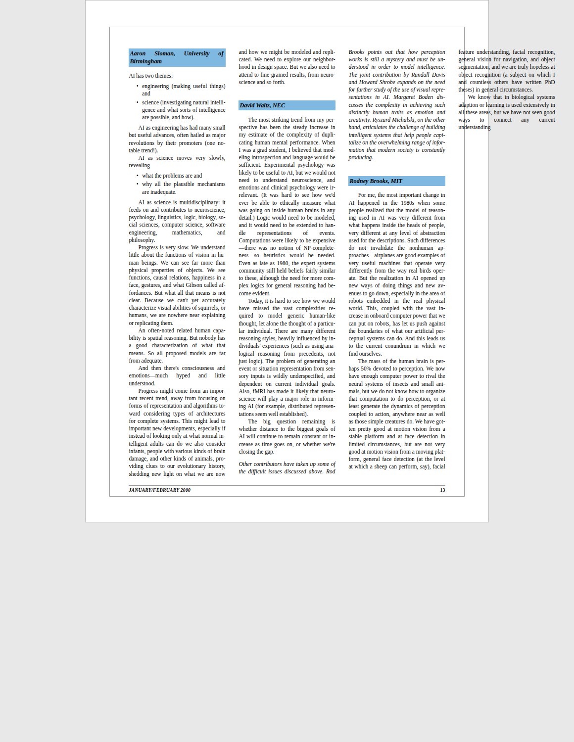Aaron Sloman, University of Birmingham
AI has two themes:
engineering (making useful things) and
science (investigating natural intelligence and what sorts of intelligence are possible, and how).
AI as engineering has had many small but useful advances, often hailed as major revolutions by their promoters (one notable trend!).
AI as science moves very slowly, revealing
what the problems are and
why all the plausible mechanisms are inadequate.
AI as science is multidisciplinary: it feeds on and contributes to neuroscience, psychology, linguistics, logic, biology, social sciences, computer science, software engineering, mathematics, and philosophy.
Progress is very slow. We understand little about the functions of vision in human beings. We can see far more than physical properties of objects. We see functions, causal relations, happiness in a face, gestures, and what Gibson called affordances. But what all that means is not clear. Because we can't yet accurately characterize visual abilities of squirrels, or humans, we are nowhere near explaining or replicating them.
An often-noted related human capability is spatial reasoning. But nobody has a good characterization of what that means. So all proposed models are far from adequate.
And then there's consciousness and emotions—much hyped and little understood.
Progress might come from an important recent trend, away from focusing on forms of representation and algorithms toward considering types of architectures for complete systems. This might lead to important new developments, especially if instead of looking only at what normal intelligent adults can do we also consider infants, people with various kinds of brain damage, and other kinds of animals, providing clues to our evolutionary history, shedding new light on what we are now and how we might be modeled and replicated. We need to explore our neighborhood in design space. But we also need to attend to fine-grained results, from neuroscience and so forth.
David Waltz, NEC
The most striking trend from my perspective has been the steady increase in my estimate of the complexity of duplicating human mental performance. When I was a grad student, I believed that modeling introspection and language would be sufficient. Experimental psychology was likely to be useful to AI, but we would not need to understand neuroscience, and emotions and clinical psychology were irrelevant. (It was hard to see how we'd ever be able to ethically measure what was going on inside human brains in any detail.) Logic would need to be modeled, and it would need to be extended to handle representations of events. Computations were likely to be expensive—there was no notion of NP-completeness—so heuristics would be needed. Even as late as 1980, the expert systems community still held beliefs fairly similar to these, although the need for more complex logics for general reasoning had become evident.
Today, it is hard to see how we would have missed the vast complexities required to model generic human-like thought, let alone the thought of a particular individual. There are many different reasoning styles, heavily influenced by individuals' experiences (such as using analogical reasoning from precedents, not just logic). The problem of generating an event or situation representation from sensory inputs is wildly underspecified, and dependent on current individual goals. Also, fMRI has made it likely that neuroscience will play a major role in informing AI (for example, distributed representations seem well established).
The big question remaining is whether distance to the biggest goals of AI will continue to remain constant or increase as time goes on, or whether we're closing the gap.
Other contributors have taken up some of the difficult issues discussed above. Rod Brooks points out that how perception works is still a mystery and must be understood in order to model intelligence. The joint contribution by Randall Davis and Howard Shrobe expands on the need for further study of the use of visual representations in AI. Margaret Boden discusses the complexity in achieving such distinctly human traits as emotion and creativity. Ryszard Michalski, on the other hand, articulates the challenge of building intelligent systems that help people capitalize on the overwhelming range of information that modern society is constantly producing.
Rodney Brooks, MIT
For me, the most important change in AI happened in the 1980s when some people realized that the model of reasoning used in AI was very different from what happens inside the heads of people, very different at any level of abstraction used for the descriptions. Such differences do not invalidate the nonhuman approaches—airplanes are good examples of very useful machines that operate very differently from the way real birds operate. But the realization in AI opened up new ways of doing things and new avenues to go down, especially in the area of robots embedded in the real physical world. This, coupled with the vast increase in onboard computer power that we can put on robots, has let us push against the boundaries of what our artificial perceptual systems can do. And this leads us to the current conundrum in which we find ourselves.
The mass of the human brain is perhaps 50% devoted to perception. We now have enough computer power to rival the neural systems of insects and small animals, but we do not know how to organize that computation to do perception, or at least generate the dynamics of perception coupled to action, anywhere near as well as those simple creatures do. We have gotten pretty good at motion vision from a stable platform and at face detection in limited circumstances, but are not very good at motion vision from a moving platform, general face detection (at the level at which a sheep can perform, say), facial feature understanding, facial recognition, general vision for navigation, and object segmentation, and we are truly hopeless at object recognition (a subject on which I and countless others have written PhD theses) in general circumstances.
We know that in biological systems adaption or learning is used extensively in all these areas, but we have not seen good ways to connect any current understanding
JANUARY/FEBRUARY 2000 13